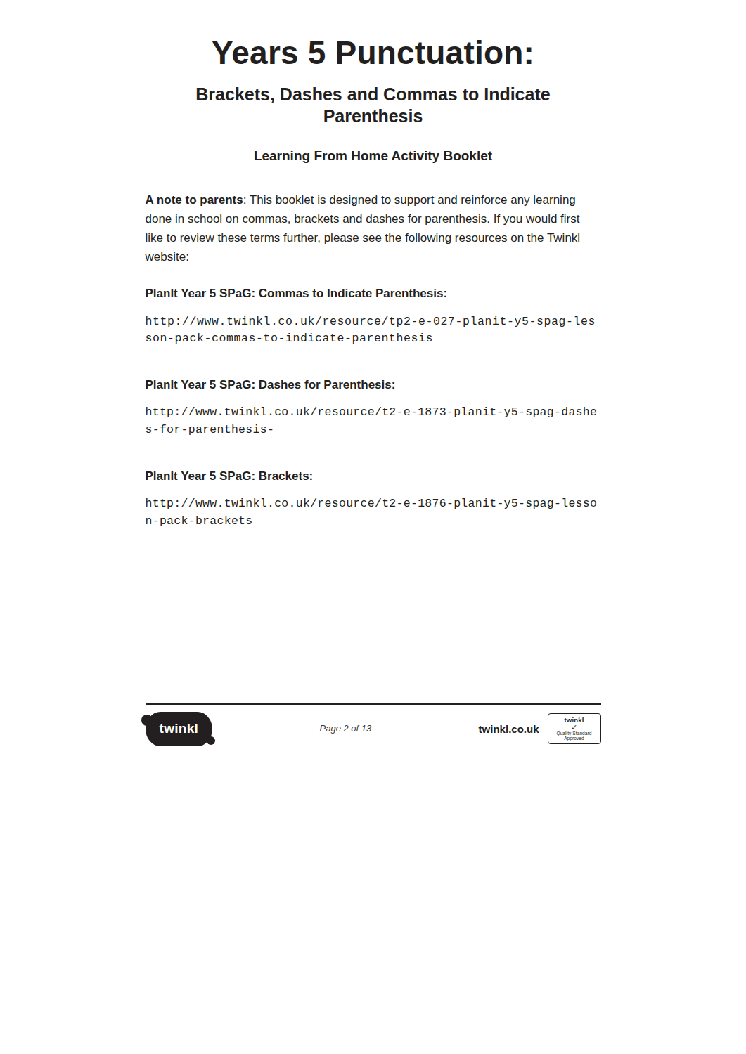Years 5 Punctuation:
Brackets, Dashes and Commas to Indicate Parenthesis
Learning From Home Activity Booklet
A note to parents: This booklet is designed to support and reinforce any learning done in school on commas, brackets and dashes for parenthesis. If you would first like to review these terms further, please see the following resources on the Twinkl website:
PlanIt Year 5 SPaG: Commas to Indicate Parenthesis:
http://www.twinkl.co.uk/resource/tp2-e-027-planit-y5-spag-lesson-pack-commas-to-indicate-parenthesis
PlanIt Year 5 SPaG: Dashes for Parenthesis:
http://www.twinkl.co.uk/resource/t2-e-1873-planit-y5-spag-dashes-for-parenthesis-
PlanIt Year 5 SPaG: Brackets:
http://www.twinkl.co.uk/resource/t2-e-1876-planit-y5-spag-lesson-pack-brackets
twinkl
Page 2 of 13
twinkl. co. uk
twinkl
✓
Quality Standard
Approved